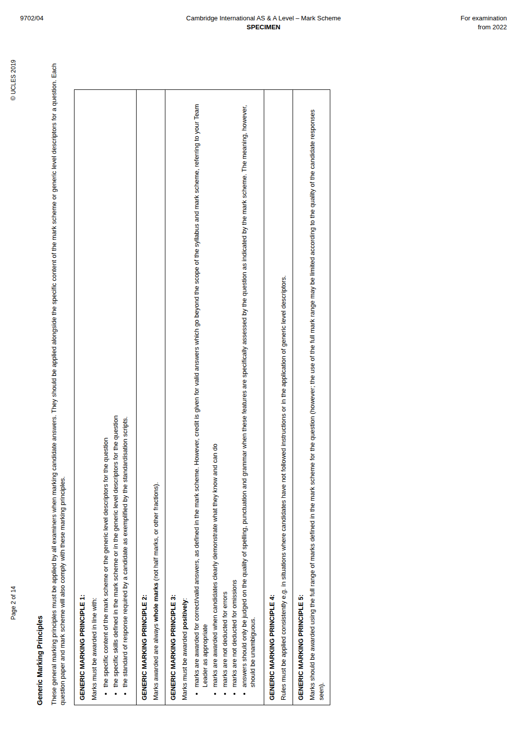9702/04
Cambridge International AS & A Level – Mark Scheme
SPECIMEN
For examination
from 2022
Generic Marking Principles
These general marking principles must be applied by all examiners when marking candidate answers. They should be applied alongside the specific content of the mark scheme or generic level descriptors for a question. Each question paper and mark scheme will also comply with these marking principles.
| GENERIC MARKING PRINCIPLE 1: Marks must be awarded in line with: the specific content of the mark scheme or the generic level descriptors for the question the specific skills defined in the mark scheme or in the generic level descriptors for the question the standard of response required by a candidate as exemplified by the standardisation scripts. |
| GENERIC MARKING PRINCIPLE 2: Marks awarded are always whole marks (not half marks, or other fractions). |
| GENERIC MARKING PRINCIPLE 3: Marks must be awarded positively : marks are awarded for correct/valid answers, as defined in the mark scheme. However, credit is given for valid answers which go beyond the scope of the syllabus and mark scheme, referring to your Team Leader as appropriate marks are awarded when candidates clearly demonstrate what they know and can do marks are not deducted for errors marks are not deducted for omissions answers should only be judged on the quality of spelling, punctuation and grammar when these features are specifically assessed by the question as indicated by the mark scheme. The meaning, however, should be unambiguous. |
| GENERIC MARKING PRINCIPLE 4: Rules must be applied consistently e.g. in situations where candidates have not followed instructions or in the application of generic level descriptors. |
| GENERIC MARKING PRINCIPLE 5: Marks should be awarded using the full range of marks defined in the mark scheme for the question (however; the use of the full mark range may be limited according to the quality of the candidate responses seen). |
© UCLES 2019
Page 2 of 14